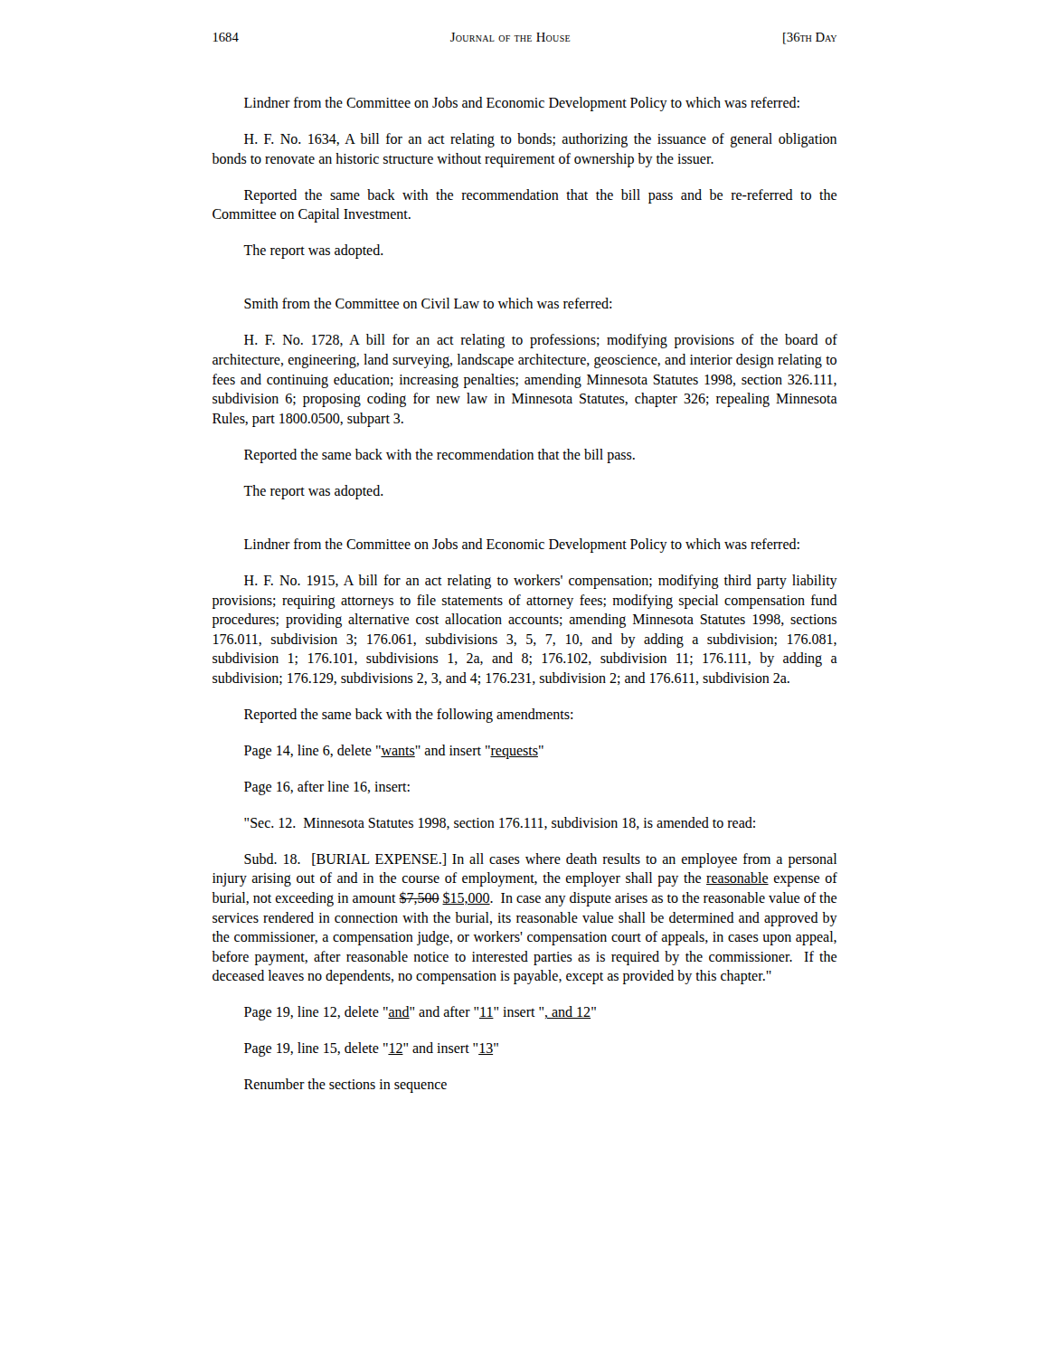1684 Journal of the House [36th Day
Lindner from the Committee on Jobs and Economic Development Policy to which was referred:
H. F. No. 1634, A bill for an act relating to bonds; authorizing the issuance of general obligation bonds to renovate an historic structure without requirement of ownership by the issuer.
Reported the same back with the recommendation that the bill pass and be re-referred to the Committee on Capital Investment.
The report was adopted.
Smith from the Committee on Civil Law to which was referred:
H. F. No. 1728, A bill for an act relating to professions; modifying provisions of the board of architecture, engineering, land surveying, landscape architecture, geoscience, and interior design relating to fees and continuing education; increasing penalties; amending Minnesota Statutes 1998, section 326.111, subdivision 6; proposing coding for new law in Minnesota Statutes, chapter 326; repealing Minnesota Rules, part 1800.0500, subpart 3.
Reported the same back with the recommendation that the bill pass.
The report was adopted.
Lindner from the Committee on Jobs and Economic Development Policy to which was referred:
H. F. No. 1915, A bill for an act relating to workers' compensation; modifying third party liability provisions; requiring attorneys to file statements of attorney fees; modifying special compensation fund procedures; providing alternative cost allocation accounts; amending Minnesota Statutes 1998, sections 176.011, subdivision 3; 176.061, subdivisions 3, 5, 7, 10, and by adding a subdivision; 176.081, subdivision 1; 176.101, subdivisions 1, 2a, and 8; 176.102, subdivision 11; 176.111, by adding a subdivision; 176.129, subdivisions 2, 3, and 4; 176.231, subdivision 2; and 176.611, subdivision 2a.
Reported the same back with the following amendments:
Page 14, line 6, delete "wants" and insert "requests"
Page 16, after line 16, insert:
"Sec. 12. Minnesota Statutes 1998, section 176.111, subdivision 18, is amended to read:
Subd. 18. [BURIAL EXPENSE.] In all cases where death results to an employee from a personal injury arising out of and in the course of employment, the employer shall pay the reasonable expense of burial, not exceeding in amount $7,500 $15,000. In case any dispute arises as to the reasonable value of the services rendered in connection with the burial, its reasonable value shall be determined and approved by the commissioner, a compensation judge, or workers' compensation court of appeals, in cases upon appeal, before payment, after reasonable notice to interested parties as is required by the commissioner. If the deceased leaves no dependents, no compensation is payable, except as provided by this chapter."
Page 19, line 12, delete "and" and after "11" insert ", and 12"
Page 19, line 15, delete "12" and insert "13"
Renumber the sections in sequence